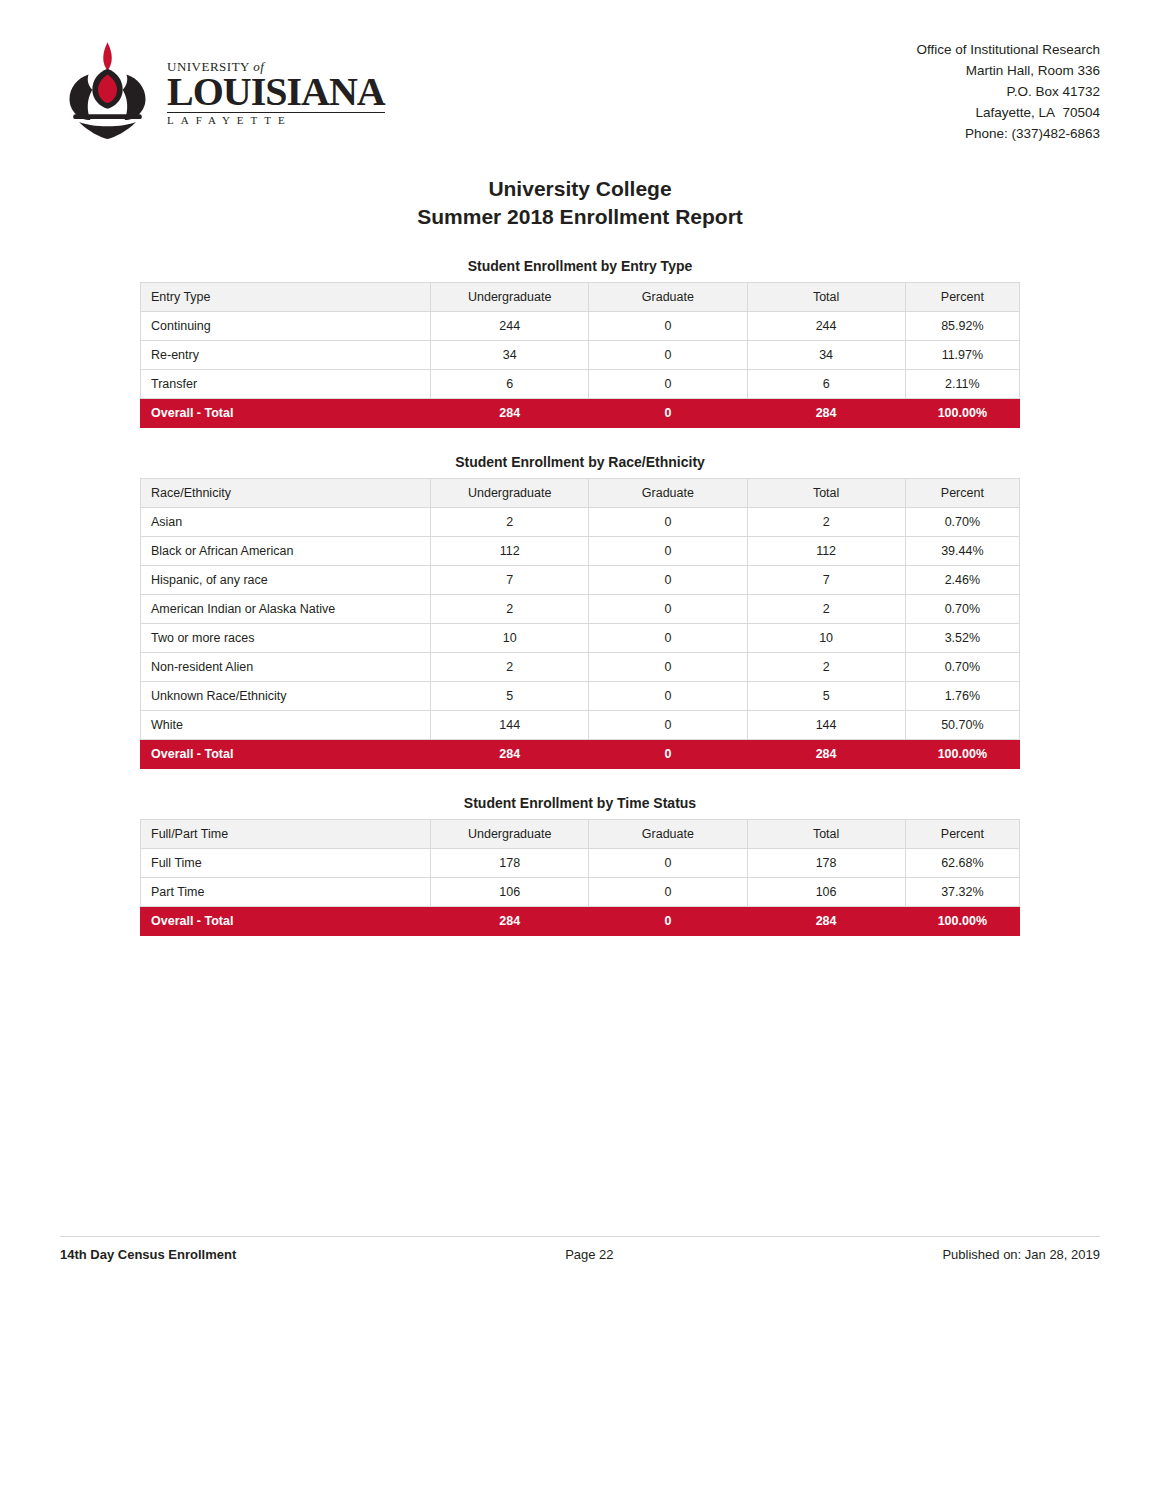UNIVERSITY of
LOUISIANA
LAFAYETTE
Office of Institutional Research
Martin Hall, Room 336
P.O. Box 41732
Lafayette, LA 70504
Phone: (337)482-6863
University College
Summer 2018 Enrollment Report
Student Enrollment by Entry Type
| Entry Type | Undergraduate | Graduate | Total | Percent |
| --- | --- | --- | --- | --- |
| Continuing | 244 | 0 | 244 | 85.92% |
| Re-entry | 34 | 0 | 34 | 11.97% |
| Transfer | 6 | 0 | 6 | 2.11% |
| Overall - Total | 284 | 0 | 284 | 100.00% |
Student Enrollment by Race/Ethnicity
| Race/Ethnicity | Undergraduate | Graduate | Total | Percent |
| --- | --- | --- | --- | --- |
| Asian | 2 | 0 | 2 | 0.70% |
| Black or African American | 112 | 0 | 112 | 39.44% |
| Hispanic, of any race | 7 | 0 | 7 | 2.46% |
| American Indian or Alaska Native | 2 | 0 | 2 | 0.70% |
| Two or more races | 10 | 0 | 10 | 3.52% |
| Non-resident Alien | 2 | 0 | 2 | 0.70% |
| Unknown Race/Ethnicity | 5 | 0 | 5 | 1.76% |
| White | 144 | 0 | 144 | 50.70% |
| Overall - Total | 284 | 0 | 284 | 100.00% |
Student Enrollment by Time Status
| Full/Part Time | Undergraduate | Graduate | Total | Percent |
| --- | --- | --- | --- | --- |
| Full Time | 178 | 0 | 178 | 62.68% |
| Part Time | 106 | 0 | 106 | 37.32% |
| Overall - Total | 284 | 0 | 284 | 100.00% |
14th Day Census Enrollment
Page 22
Published on: Jan 28, 2019